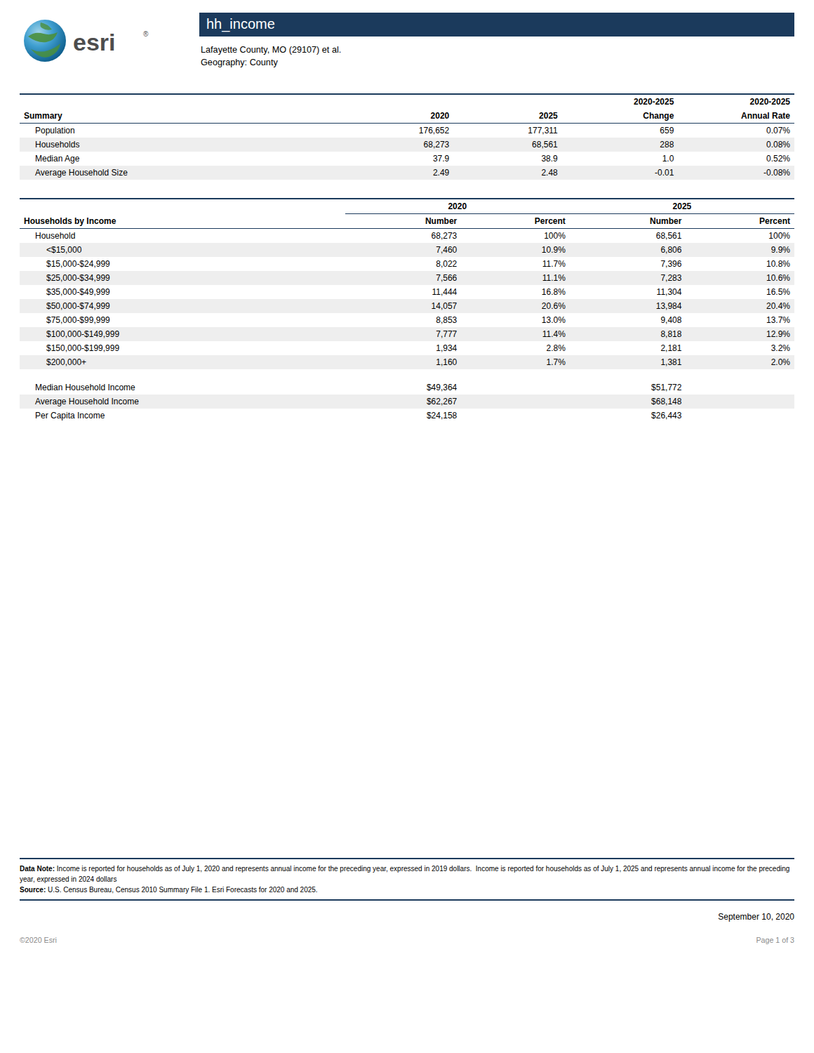esri ®
hh_income
Lafayette County, MO (29107) et al.
Geography: County
| | | | 2020-2025 | 2020-2025 |
| Summary | 2020 | 2025 | Change | Annual Rate |
| Population | 176,652 | 177,311 | 659 | 0.07% |
| Households | 68,273 | 68,561 | 288 | 0.08% |
| Median Age | 37.9 | 38.9 | 1.0 | 0.52% |
| Average Household Size | 2.49 | 2.48 | -0.01 | -0.08% |
| | 2020 | 2025 |
| Households by Income | Number | Percent | Number | Percent |
| Household | 68,273 | 100% | 68,561 | 100% |
| <$15,000 | 7,460 | 10.9% | 6,806 | 9.9% |
| $15,000-$24,999 | 8,022 | 11.7% | 7,396 | 10.8% |
| $25,000-$34,999 | 7,566 | 11.1% | 7,283 | 10.6% |
| $35,000-$49,999 | 11,444 | 16.8% | 11,304 | 16.5% |
| $50,000-$74,999 | 14,057 | 20.6% | 13,984 | 20.4% |
| $75,000-$99,999 | 8,853 | 13.0% | 9,408 | 13.7% |
| $100,000-$149,999 | 7,777 | 11.4% | 8,818 | 12.9% |
| $150,000-$199,999 | 1,934 | 2.8% | 2,181 | 3.2% |
| $200,000+ | 1,160 | 1.7% | 1,381 | 2.0% |
| Median Household Income | $49,364 | | $51,772 | |
| Average Household Income | $62,267 | | $68,148 | |
| Per Capita Income | $24,158 | | $26,443 | |
Data Note: Income is reported for households as of July 1, 2020 and represents annual income for the preceding year, expressed in 2019 dollars. Income is reported for households as of July 1, 2025 and represents annual income for the preceding year, expressed in 2024 dollars
Source: U.S. Census Bureau, Census 2010 Summary File 1. Esri Forecasts for 2020 and 2025.
September 10, 2020
©2020 Esri Page 1 of 3